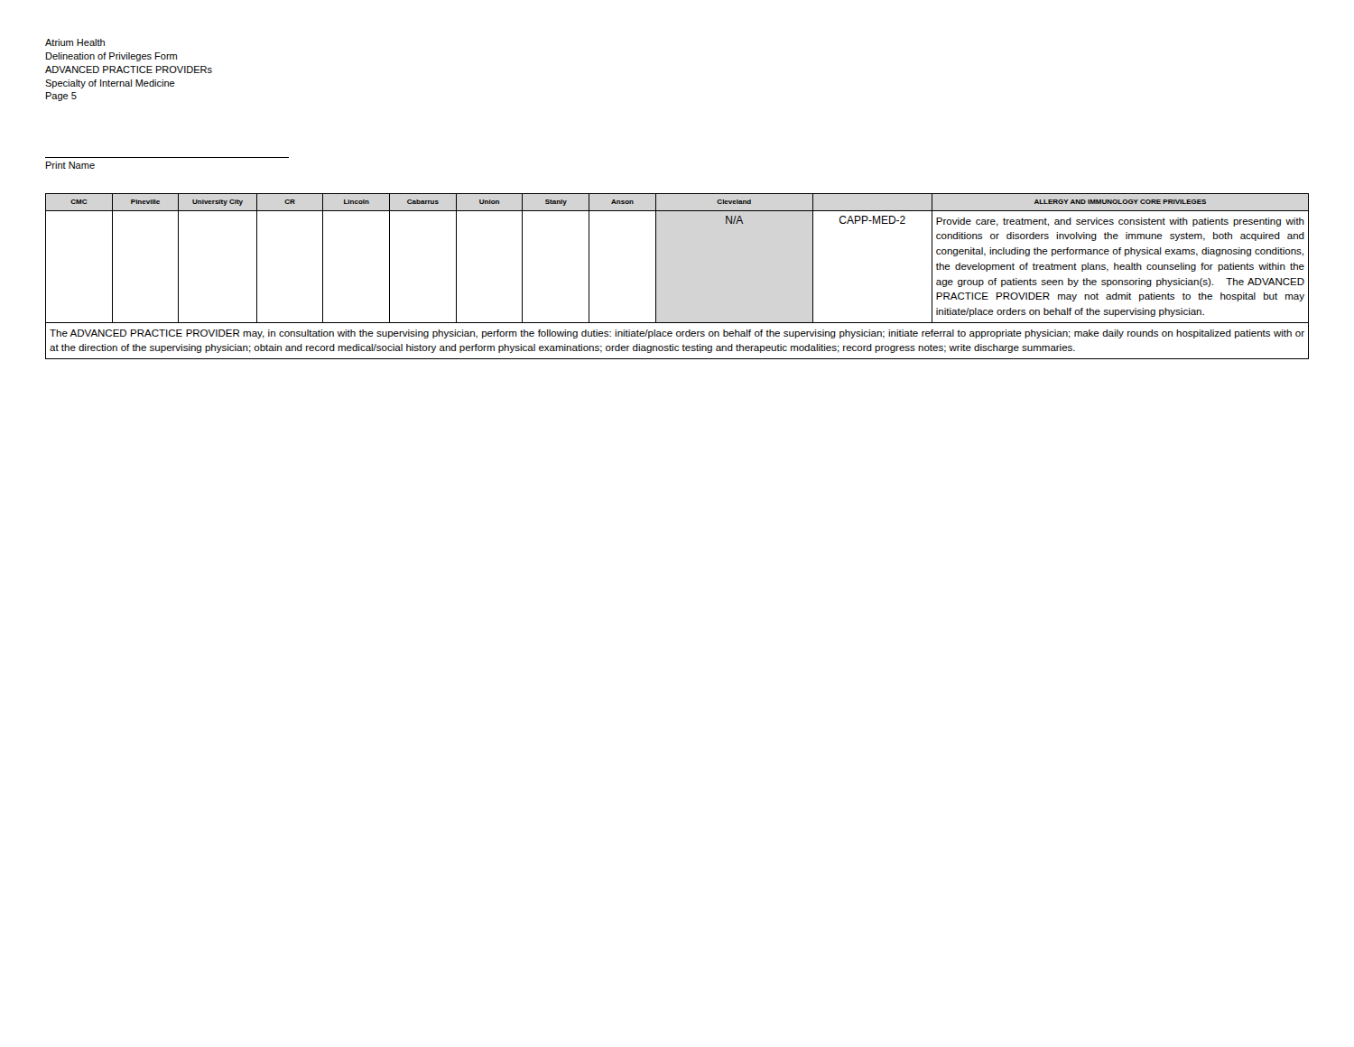Atrium Health
Delineation of Privileges Form
ADVANCED PRACTICE PROVIDERs
Specialty of Internal Medicine
Page 5
Print Name
| CMC | Pineville | University City | CR | Lincoln | Cabarrus | Union | Stanly | Anson | Cleveland | | ALLERGY AND IMMUNOLOGY CORE PRIVILEGES |
| --- | --- | --- | --- | --- | --- | --- | --- | --- | --- | --- | --- |
| | | | | | | | | | N/A | CAPP-MED-2 | Provide care, treatment, and services consistent with patients presenting with conditions or disorders involving the immune system, both acquired and congenital, including the performance of physical exams, diagnosing conditions, the development of treatment plans, health counseling for patients within the age group of patients seen by the sponsoring physician(s). The ADVANCED PRACTICE PROVIDER may not admit patients to the hospital but may initiate/place orders on behalf of the supervising physician. |
| The ADVANCED PRACTICE PROVIDER may, in consultation with the supervising physician, perform the following duties: initiate/place orders on behalf of the supervising physician; initiate referral to appropriate physician; make daily rounds on hospitalized patients with or at the direction of the supervising physician; obtain and record medical/social history and perform physical examinations; order diagnostic testing and therapeutic modalities; record progress notes; write discharge summaries. |